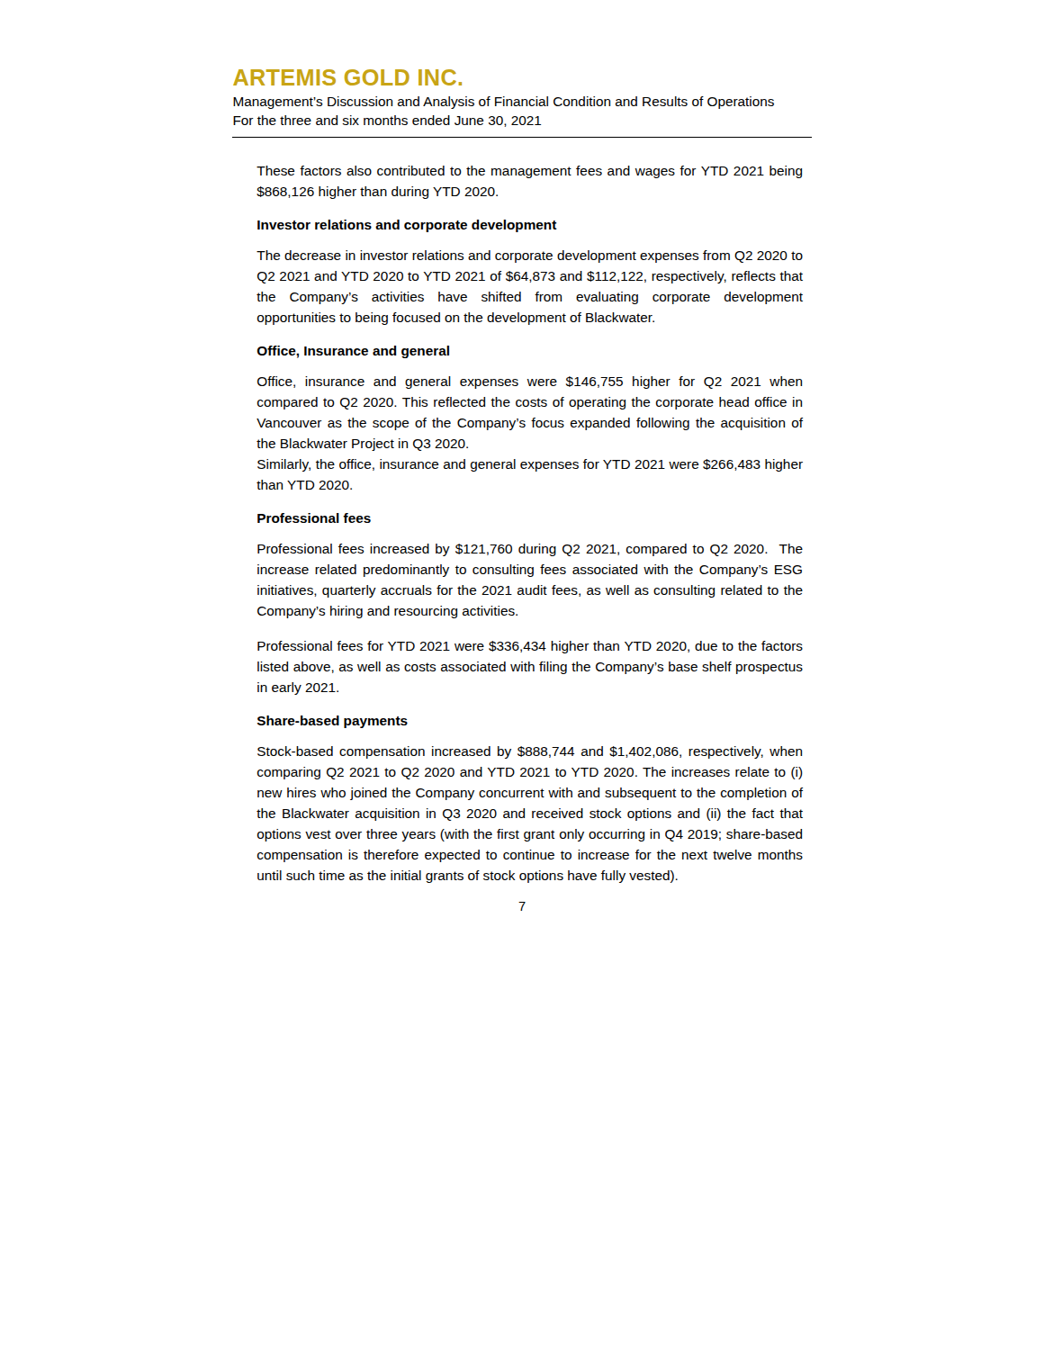ARTEMIS GOLD INC.
Management’s Discussion and Analysis of Financial Condition and Results of Operations
For the three and six months ended June 30, 2021
These factors also contributed to the management fees and wages for YTD 2021 being $868,126 higher than during YTD 2020.
Investor relations and corporate development
The decrease in investor relations and corporate development expenses from Q2 2020 to Q2 2021 and YTD 2020 to YTD 2021 of $64,873 and $112,122, respectively, reflects that the Company’s activities have shifted from evaluating corporate development opportunities to being focused on the development of Blackwater.
Office, Insurance and general
Office, insurance and general expenses were $146,755 higher for Q2 2021 when compared to Q2 2020. This reflected the costs of operating the corporate head office in Vancouver as the scope of the Company’s focus expanded following the acquisition of the Blackwater Project in Q3 2020.
Similarly, the office, insurance and general expenses for YTD 2021 were $266,483 higher than YTD 2020.
Professional fees
Professional fees increased by $121,760 during Q2 2021, compared to Q2 2020. The increase related predominantly to consulting fees associated with the Company’s ESG initiatives, quarterly accruals for the 2021 audit fees, as well as consulting related to the Company’s hiring and resourcing activities.
Professional fees for YTD 2021 were $336,434 higher than YTD 2020, due to the factors listed above, as well as costs associated with filing the Company’s base shelf prospectus in early 2021.
Share-based payments
Stock-based compensation increased by $888,744 and $1,402,086, respectively, when comparing Q2 2021 to Q2 2020 and YTD 2021 to YTD 2020. The increases relate to (i) new hires who joined the Company concurrent with and subsequent to the completion of the Blackwater acquisition in Q3 2020 and received stock options and (ii) the fact that options vest over three years (with the first grant only occurring in Q4 2019; share-based compensation is therefore expected to continue to increase for the next twelve months until such time as the initial grants of stock options have fully vested).
7